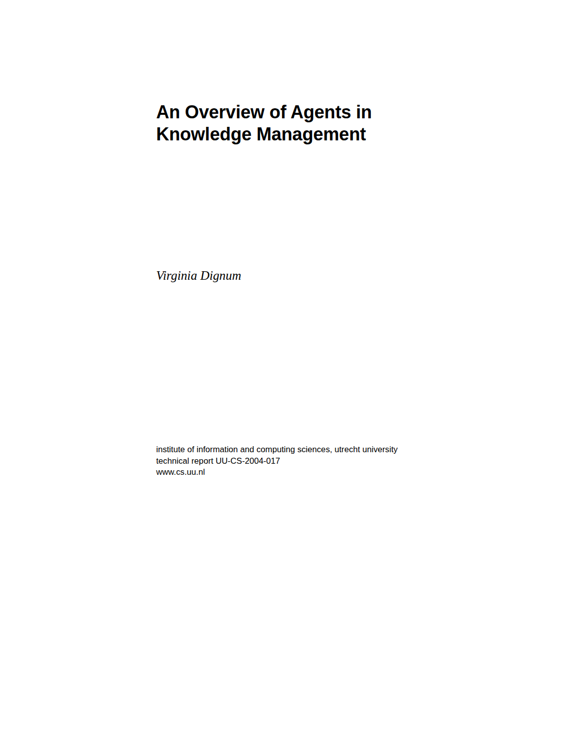An Overview of Agents in
Knowledge Management
Virginia Dignum
institute of information and computing sciences, utrecht university
technical report UU-CS-2004-017
www.cs.uu.nl